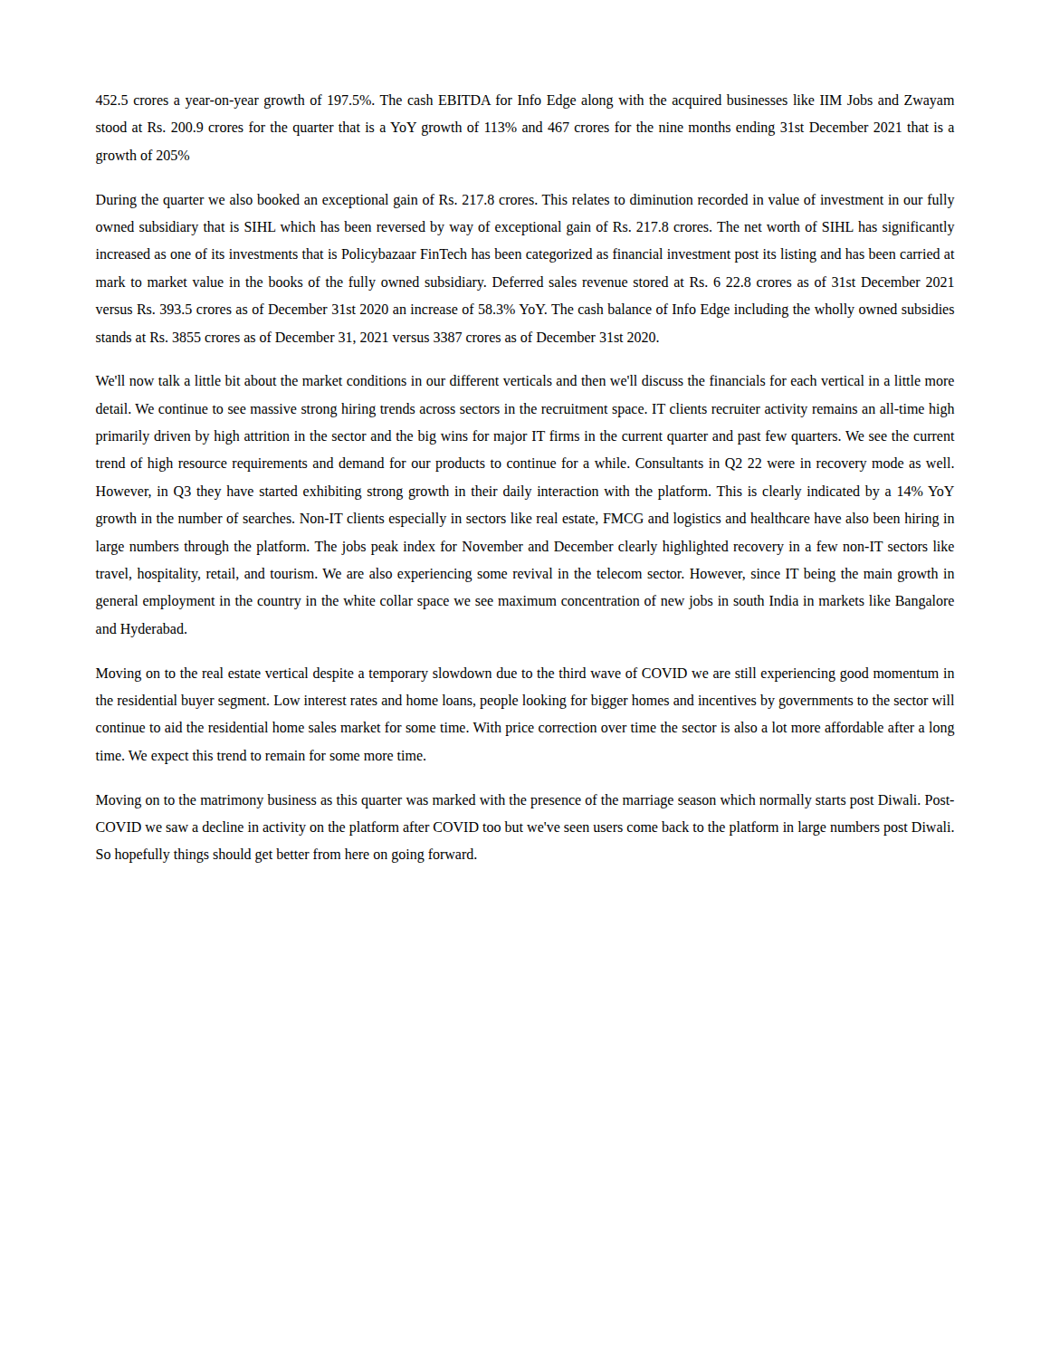452.5 crores a year-on-year growth of 197.5%. The cash EBITDA for Info Edge along with the acquired businesses like IIM Jobs and Zwayam stood at Rs. 200.9 crores for the quarter that is a YoY growth of 113% and 467 crores for the nine months ending 31st December 2021 that is a growth of 205%
During the quarter we also booked an exceptional gain of Rs. 217.8 crores. This relates to diminution recorded in value of investment in our fully owned subsidiary that is SIHL which has been reversed by way of exceptional gain of Rs. 217.8 crores. The net worth of SIHL has significantly increased as one of its investments that is Policybazaar FinTech has been categorized as financial investment post its listing and has been carried at mark to market value in the books of the fully owned subsidiary. Deferred sales revenue stored at Rs. 6 22.8 crores as of 31st December 2021 versus Rs. 393.5 crores as of December 31st 2020 an increase of 58.3% YoY. The cash balance of Info Edge including the wholly owned subsidies stands at Rs. 3855 crores as of December 31, 2021 versus 3387 crores as of December 31st 2020.
We'll now talk a little bit about the market conditions in our different verticals and then we'll discuss the financials for each vertical in a little more detail. We continue to see massive strong hiring trends across sectors in the recruitment space. IT clients recruiter activity remains an all-time high primarily driven by high attrition in the sector and the big wins for major IT firms in the current quarter and past few quarters. We see the current trend of high resource requirements and demand for our products to continue for a while. Consultants in Q2 22 were in recovery mode as well. However, in Q3 they have started exhibiting strong growth in their daily interaction with the platform. This is clearly indicated by a 14% YoY growth in the number of searches. Non-IT clients especially in sectors like real estate, FMCG and logistics and healthcare have also been hiring in large numbers through the platform. The jobs peak index for November and December clearly highlighted recovery in a few non-IT sectors like travel, hospitality, retail, and tourism. We are also experiencing some revival in the telecom sector. However, since IT being the main growth in general employment in the country in the white collar space we see maximum concentration of new jobs in south India in markets like Bangalore and Hyderabad.
Moving on to the real estate vertical despite a temporary slowdown due to the third wave of COVID we are still experiencing good momentum in the residential buyer segment. Low interest rates and home loans, people looking for bigger homes and incentives by governments to the sector will continue to aid the residential home sales market for some time. With price correction over time the sector is also a lot more affordable after a long time. We expect this trend to remain for some more time.
Moving on to the matrimony business as this quarter was marked with the presence of the marriage season which normally starts post Diwali. Post-COVID we saw a decline in activity on the platform after COVID too but we've seen users come back to the platform in large numbers post Diwali. So hopefully things should get better from here on going forward.